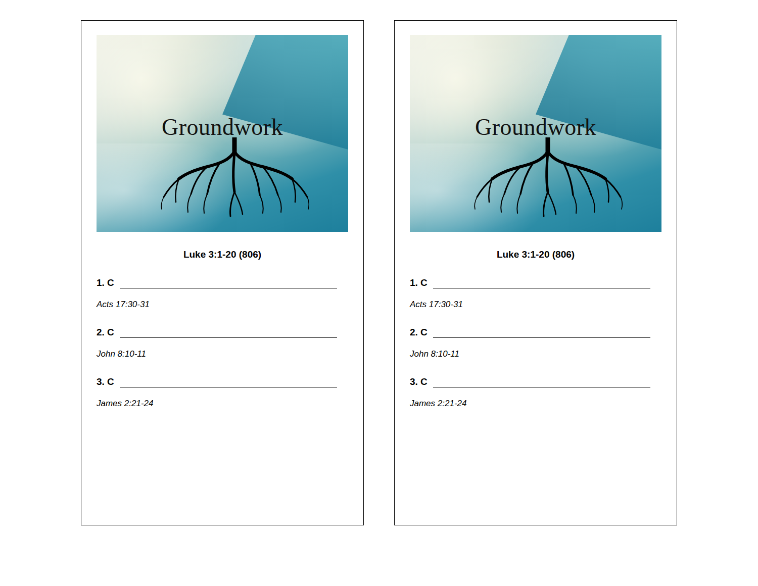Groundwork
Luke 3:1-20 (806)
1. C
Acts 17:30-31
2. C
John 8:10-11
3. C
James 2:21-24
Groundwork
Luke 3:1-20 (806)
1. C
Acts 17:30-31
2. C
John 8:10-11
3. C
James 2:21-24